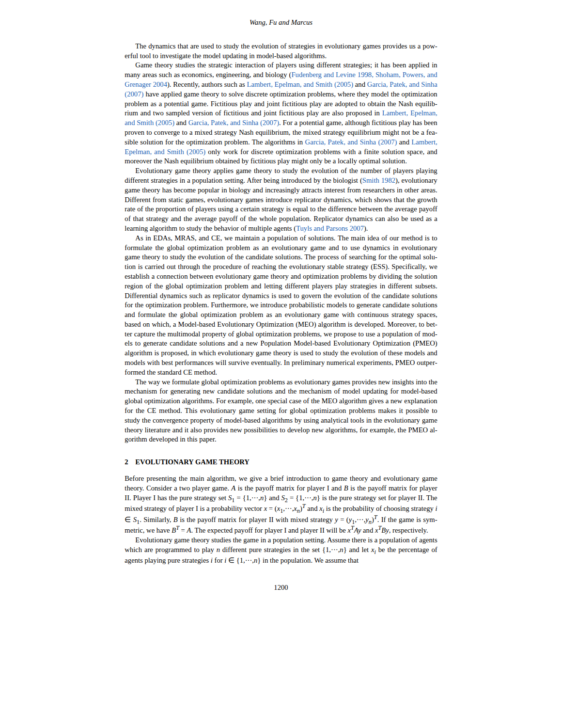Wang, Fu and Marcus
The dynamics that are used to study the evolution of strategies in evolutionary games provides us a powerful tool to investigate the model updating in model-based algorithms.
Game theory studies the strategic interaction of players using different strategies; it has been applied in many areas such as economics, engineering, and biology (Fudenberg and Levine 1998, Shoham, Powers, and Grenager 2004). Recently, authors such as Lambert, Epelman, and Smith (2005) and Garcia, Patek, and Sinha (2007) have applied game theory to solve discrete optimization problems, where they model the optimization problem as a potential game. Fictitious play and joint fictitious play are adopted to obtain the Nash equilibrium and two sampled version of fictitious and joint fictitious play are also proposed in Lambert, Epelman, and Smith (2005) and Garcia, Patek, and Sinha (2007). For a potential game, although fictitious play has been proven to converge to a mixed strategy Nash equilibrium, the mixed strategy equilibrium might not be a feasible solution for the optimization problem. The algorithms in Garcia, Patek, and Sinha (2007) and Lambert, Epelman, and Smith (2005) only work for discrete optimization problems with a finite solution space, and moreover the Nash equilibrium obtained by fictitious play might only be a locally optimal solution.
Evolutionary game theory applies game theory to study the evolution of the number of players playing different strategies in a population setting. After being introduced by the biologist (Smith 1982), evolutionary game theory has become popular in biology and increasingly attracts interest from researchers in other areas. Different from static games, evolutionary games introduce replicator dynamics, which shows that the growth rate of the proportion of players using a certain strategy is equal to the difference between the average payoff of that strategy and the average payoff of the whole population. Replicator dynamics can also be used as a learning algorithm to study the behavior of multiple agents (Tuyls and Parsons 2007).
As in EDAs, MRAS, and CE, we maintain a population of solutions. The main idea of our method is to formulate the global optimization problem as an evolutionary game and to use dynamics in evolutionary game theory to study the evolution of the candidate solutions. The process of searching for the optimal solution is carried out through the procedure of reaching the evolutionary stable strategy (ESS). Specifically, we establish a connection between evolutionary game theory and optimization problems by dividing the solution region of the global optimization problem and letting different players play strategies in different subsets. Differential dynamics such as replicator dynamics is used to govern the evolution of the candidate solutions for the optimization problem. Furthermore, we introduce probabilistic models to generate candidate solutions and formulate the global optimization problem as an evolutionary game with continuous strategy spaces, based on which, a Model-based Evolutionary Optimization (MEO) algorithm is developed. Moreover, to better capture the multimodal property of global optimization problems, we propose to use a population of models to generate candidate solutions and a new Population Model-based Evolutionary Optimization (PMEO) algorithm is proposed, in which evolutionary game theory is used to study the evolution of these models and models with best performances will survive eventually. In preliminary numerical experiments, PMEO outperformed the standard CE method.
The way we formulate global optimization problems as evolutionary games provides new insights into the mechanism for generating new candidate solutions and the mechanism of model updating for model-based global optimization algorithms. For example, one special case of the MEO algorithm gives a new explanation for the CE method. This evolutionary game setting for global optimization problems makes it possible to study the convergence property of model-based algorithms by using analytical tools in the evolutionary game theory literature and it also provides new possibilities to develop new algorithms, for example, the PMEO algorithm developed in this paper.
2 EVOLUTIONARY GAME THEORY
Before presenting the main algorithm, we give a brief introduction to game theory and evolutionary game theory. Consider a two player game. A is the payoff matrix for player I and B is the payoff matrix for player II. Player I has the pure strategy set S1 = {1,···,n} and S2 = {1,···,n} is the pure strategy set for player II. The mixed strategy of player I is a probability vector x = (x1,···,xn)T and xi is the probability of choosing strategy i ∈ S1. Similarly, B is the payoff matrix for player II with mixed strategy y = (y1,···,yn)T. If the game is symmetric, we have BT = A. The expected payoff for player I and player II will be xTAy and xTBy, respectively.
Evolutionary game theory studies the game in a population setting. Assume there is a population of agents which are programmed to play n different pure strategies in the set {1,···,n} and let xi be the percentage of agents playing pure strategies i for i ∈ {1,···,n} in the population. We assume that
1200